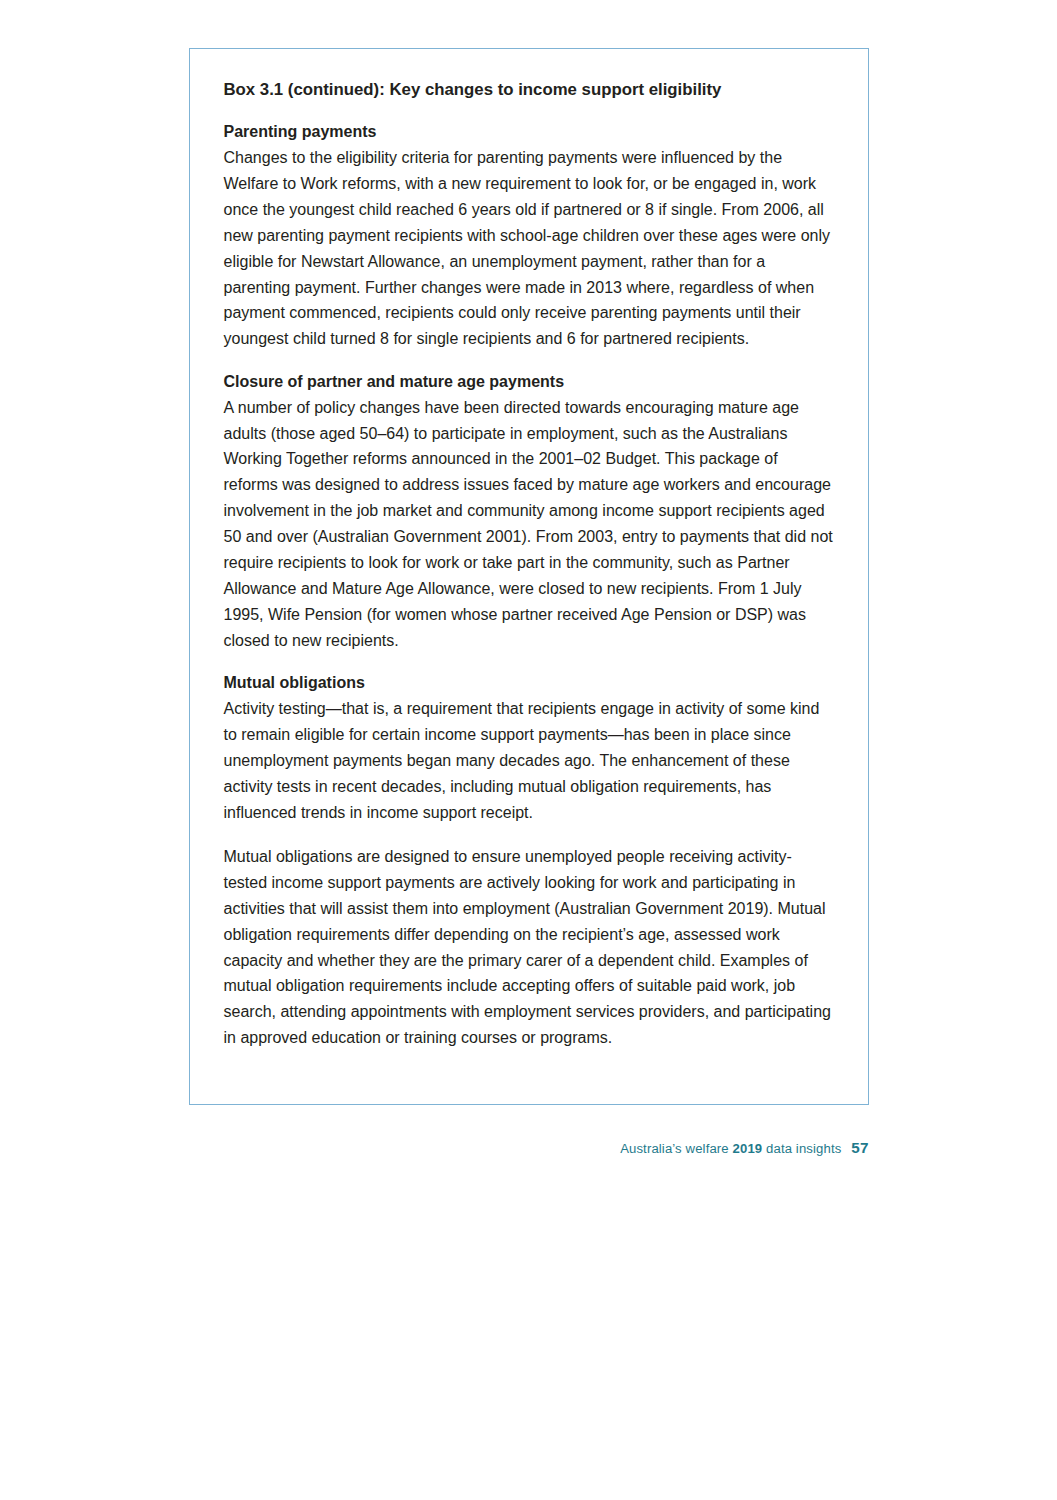Box 3.1 (continued): Key changes to income support eligibility
Parenting payments
Changes to the eligibility criteria for parenting payments were influenced by the Welfare to Work reforms, with a new requirement to look for, or be engaged in, work once the youngest child reached 6 years old if partnered or 8 if single. From 2006, all new parenting payment recipients with school-age children over these ages were only eligible for Newstart Allowance, an unemployment payment, rather than for a parenting payment. Further changes were made in 2013 where, regardless of when payment commenced, recipients could only receive parenting payments until their youngest child turned 8 for single recipients and 6 for partnered recipients.
Closure of partner and mature age payments
A number of policy changes have been directed towards encouraging mature age adults (those aged 50–64) to participate in employment, such as the Australians Working Together reforms announced in the 2001–02 Budget. This package of reforms was designed to address issues faced by mature age workers and encourage involvement in the job market and community among income support recipients aged 50 and over (Australian Government 2001). From 2003, entry to payments that did not require recipients to look for work or take part in the community, such as Partner Allowance and Mature Age Allowance, were closed to new recipients. From 1 July 1995, Wife Pension (for women whose partner received Age Pension or DSP) was closed to new recipients.
Mutual obligations
Activity testing—that is, a requirement that recipients engage in activity of some kind to remain eligible for certain income support payments—has been in place since unemployment payments began many decades ago. The enhancement of these activity tests in recent decades, including mutual obligation requirements, has influenced trends in income support receipt.
Mutual obligations are designed to ensure unemployed people receiving activity-tested income support payments are actively looking for work and participating in activities that will assist them into employment (Australian Government 2019). Mutual obligation requirements differ depending on the recipient’s age, assessed work capacity and whether they are the primary carer of a dependent child. Examples of mutual obligation requirements include accepting offers of suitable paid work, job search, attending appointments with employment services providers, and participating in approved education or training courses or programs.
Australia’s welfare 2019 data insights 57